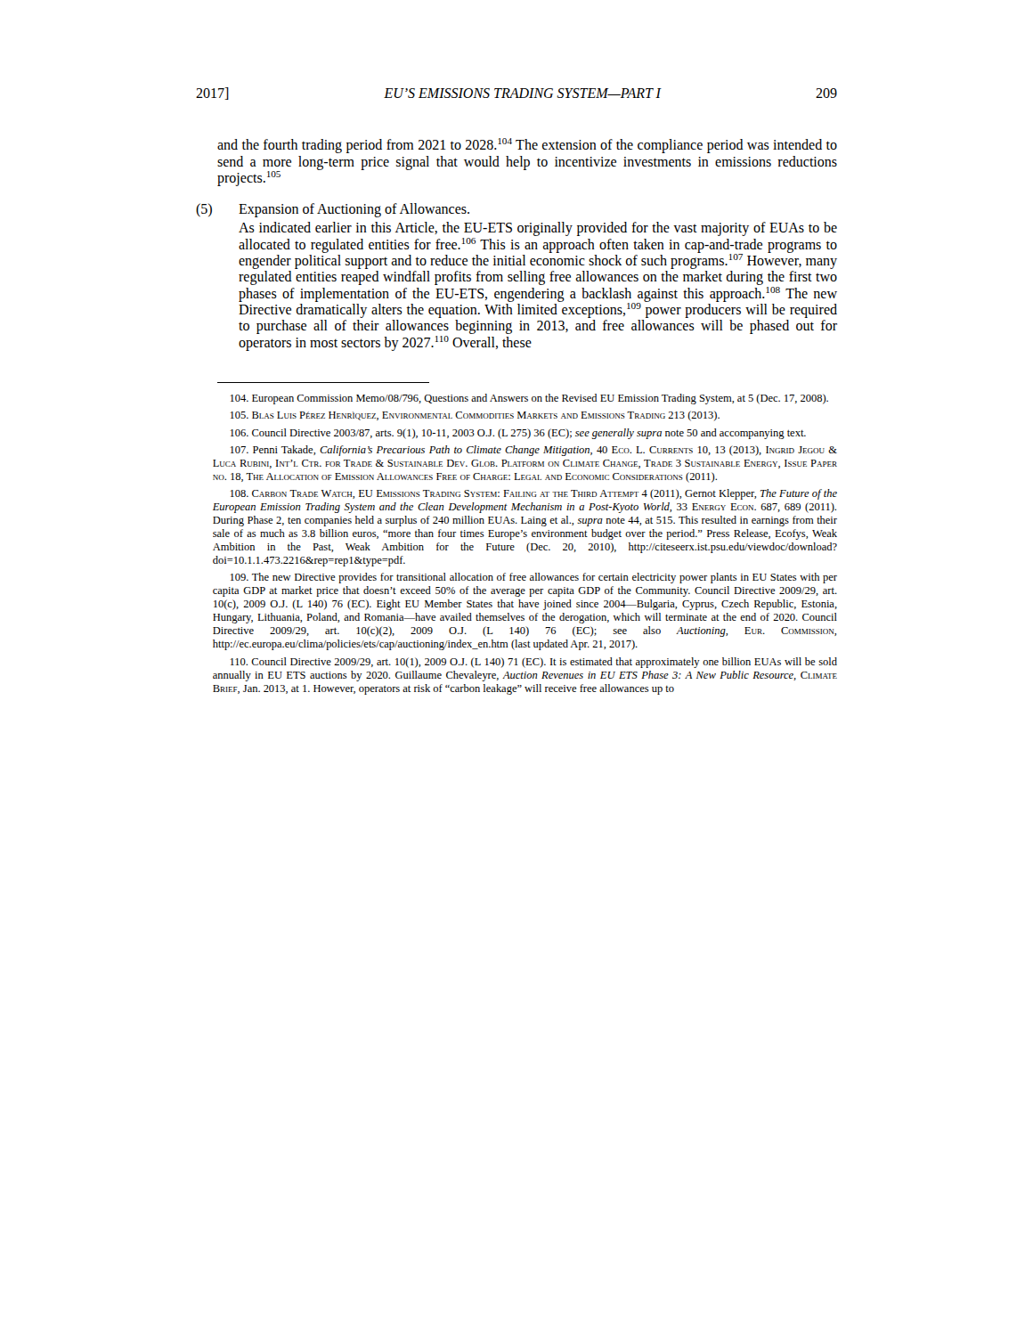2017] EU’S EMISSIONS TRADING SYSTEM—PART I 209
and the fourth trading period from 2021 to 2028.104 The extension of the compliance period was intended to send a more long-term price signal that would help to incentivize investments in emissions reductions projects.105
(5)
Expansion of Auctioning of Allowances.
As indicated earlier in this Article, the EU-ETS originally provided for the vast majority of EUAs to be allocated to regulated entities for free.106 This is an approach often taken in cap-and-trade programs to engender political support and to reduce the initial economic shock of such programs.107 However, many regulated entities reaped windfall profits from selling free allowances on the market during the first two phases of implementation of the EU-ETS, engendering a backlash against this approach.108 The new Directive dramatically alters the equation. With limited exceptions,109 power producers will be required to purchase all of their allowances beginning in 2013, and free allowances will be phased out for operators in most sectors by 2027.110 Overall, these
104. European Commission Memo/08/796, Questions and Answers on the Revised EU Emission Trading System, at 5 (Dec. 17, 2008).
105. Blas Luis Pérez Henrìquez, Environmental Commodities Markets and Emissions Trading 213 (2013).
106. Council Directive 2003/87, arts. 9(1), 10-11, 2003 O.J. (L 275) 36 (EC); see generally supra note 50 and accompanying text.
107. Penni Takade, California’s Precarious Path to Climate Change Mitigation, 40 Eco. L. Currents 10, 13 (2013), Ingrid Jegou & Luca Rubini, Int’l Ctr. for Trade & Sustainable Dev. Glob. Platform on Climate Change, Trade 3 Sustainable Energy, Issue Paper no. 18, The Allocation of Emission Allowances Free of Charge: Legal and Economic Considerations (2011).
108. Carbon Trade Watch, EU Emissions Trading System: Failing at the Third Attempt 4 (2011), Gernot Klepper, The Future of the European Emission Trading System and the Clean Development Mechanism in a Post-Kyoto World, 33 Energy Econ. 687, 689 (2011). During Phase 2, ten companies held a surplus of 240 million EUAs. Laing et al., supra note 44, at 515. This resulted in earnings from their sale of as much as 3.8 billion euros, “more than four times Europe’s environment budget over the period.” Press Release, Ecofys, Weak Ambition in the Past, Weak Ambition for the Future (Dec. 20, 2010), http://citeseerx.ist.psu.edu/viewdoc/download?doi=10.1.1.473.2216&rep=rep1&type=pdf.
109. The new Directive provides for transitional allocation of free allowances for certain electricity power plants in EU States with per capita GDP at market price that doesn’t exceed 50% of the average per capita GDP of the Community. Council Directive 2009/29, art. 10(c), 2009 O.J. (L 140) 76 (EC). Eight EU Member States that have joined since 2004—Bulgaria, Cyprus, Czech Republic, Estonia, Hungary, Lithuania, Poland, and Romania—have availed themselves of the derogation, which will terminate at the end of 2020. Council Directive 2009/29, art. 10(c)(2), 2009 O.J. (L 140) 76 (EC); see also Auctioning, Eur. Commission, http://ec.europa.eu/clima/policies/ets/cap/auctioning/index_en.htm (last updated Apr. 21, 2017).
110. Council Directive 2009/29, art. 10(1), 2009 O.J. (L 140) 71 (EC). It is estimated that approximately one billion EUAs will be sold annually in EU ETS auctions by 2020. Guillaume Chevaleyre, Auction Revenues in EU ETS Phase 3: A New Public Resource, Climate Brief, Jan. 2013, at 1. However, operators at risk of “carbon leakage” will receive free allowances up to